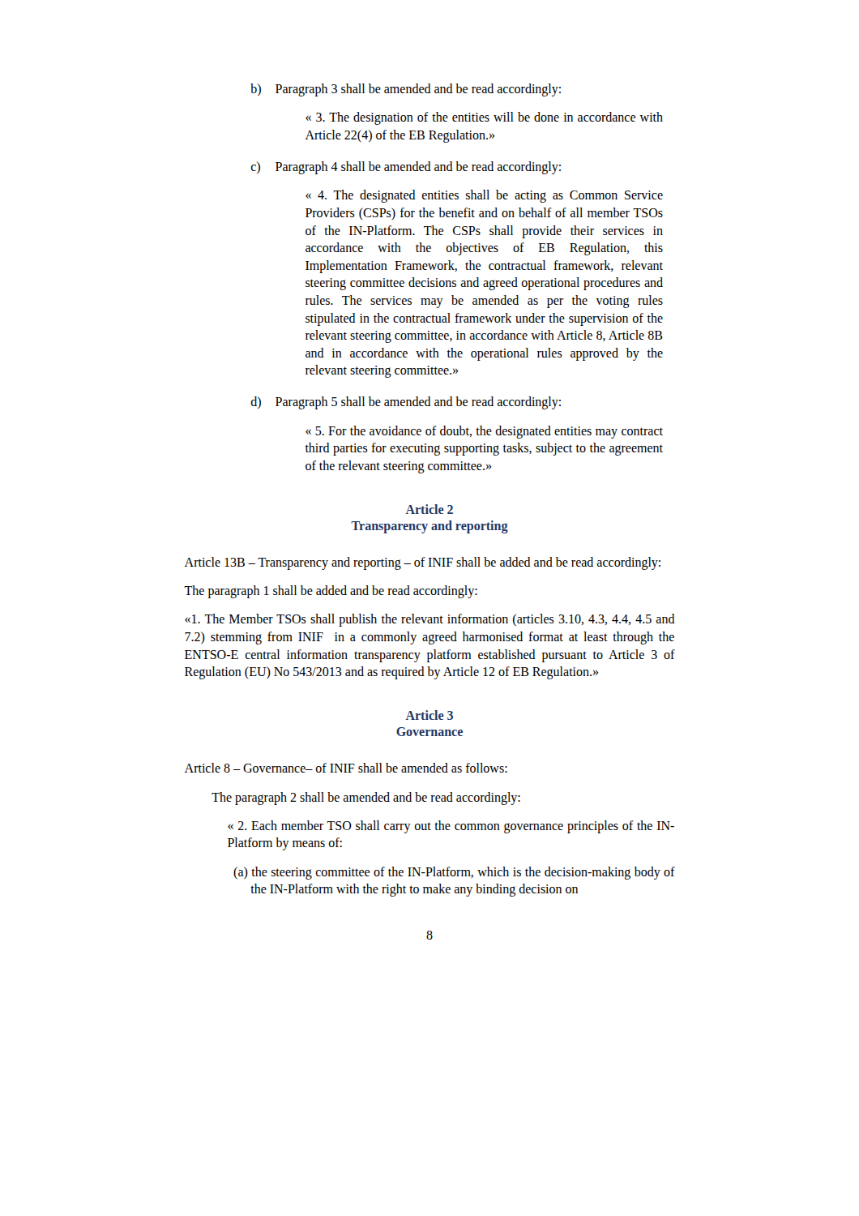b)
Paragraph 3 shall be amended and be read accordingly:
« 3. The designation of the entities will be done in accordance with Article 22(4) of the EB Regulation.»
c)
Paragraph 4 shall be amended and be read accordingly:
« 4. The designated entities shall be acting as Common Service Providers (CSPs) for the benefit and on behalf of all member TSOs of the IN-Platform. The CSPs shall provide their services in accordance with the objectives of EB Regulation, this Implementation Framework, the contractual framework, relevant steering committee decisions and agreed operational procedures and rules. The services may be amended as per the voting rules stipulated in the contractual framework under the supervision of the relevant steering committee, in accordance with Article 8, Article 8B and in accordance with the operational rules approved by the relevant steering committee.»
d)
Paragraph 5 shall be amended and be read accordingly:
« 5. For the avoidance of doubt, the designated entities may contract third parties for executing supporting tasks, subject to the agreement of the relevant steering committee.»
Article 2
Transparency and reporting
Article 13B – Transparency and reporting – of INIF shall be added and be read accordingly:
The paragraph 1 shall be added and be read accordingly:
«1. The Member TSOs shall publish the relevant information (articles 3.10, 4.3, 4.4, 4.5 and 7.2) stemming from INIF in a commonly agreed harmonised format at least through the ENTSO-E central information transparency platform established pursuant to Article 3 of Regulation (EU) No 543/2013 and as required by Article 12 of EB Regulation.»
Article 3
Governance
Article 8 – Governance– of INIF shall be amended as follows:
The paragraph 2 shall be amended and be read accordingly:
« 2. Each member TSO shall carry out the common governance principles of the IN-Platform by means of:
(a) the steering committee of the IN-Platform, which is the decision-making body of the IN-Platform with the right to make any binding decision on
8